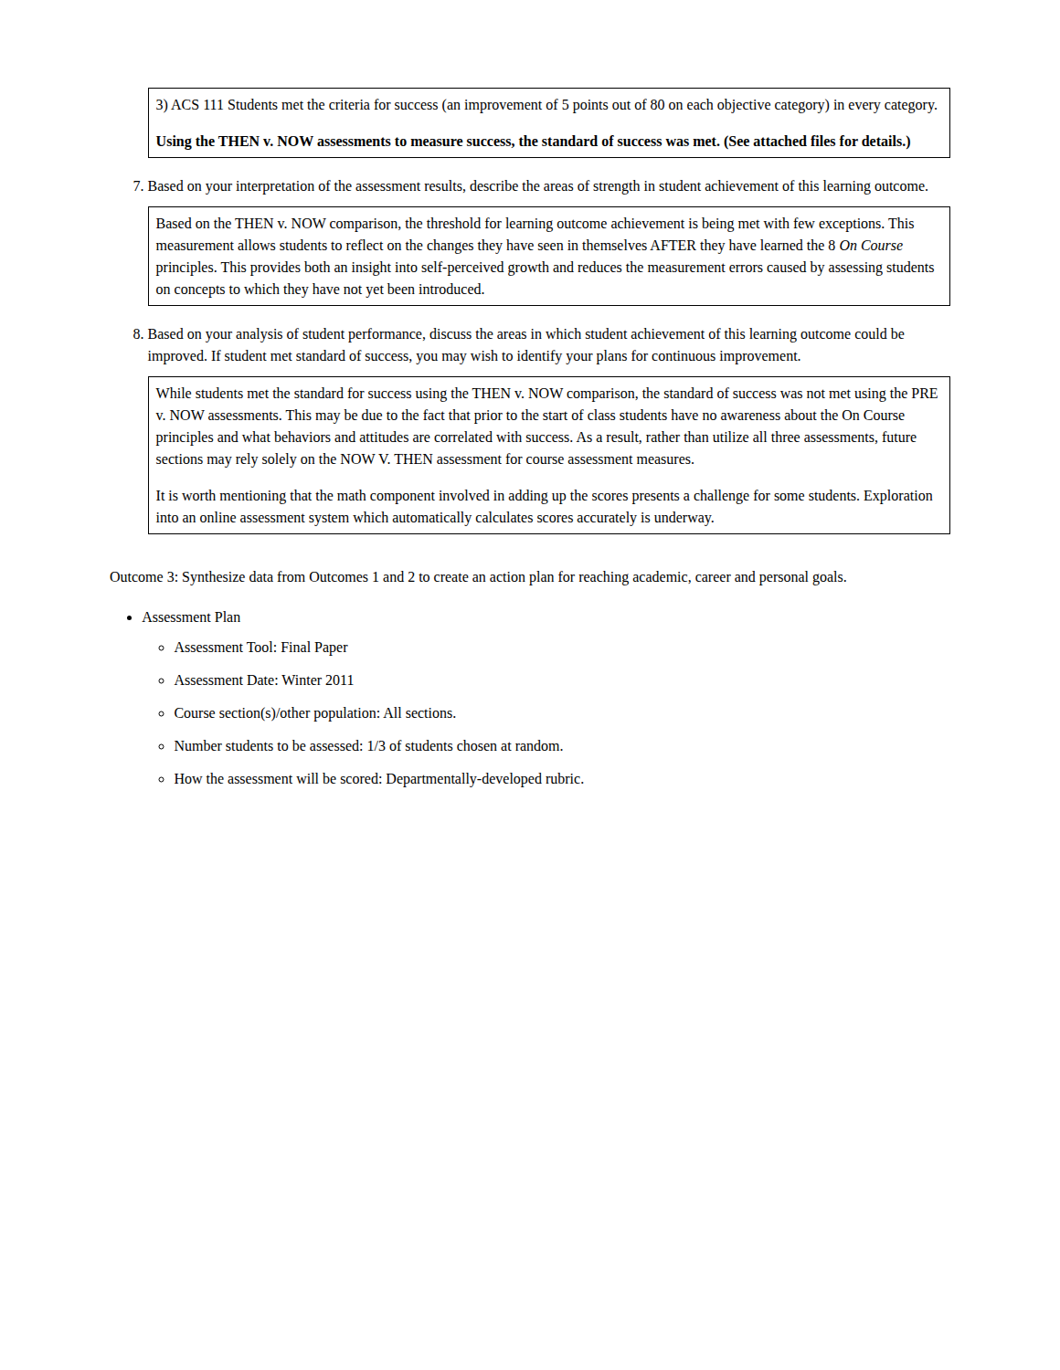3) ACS 111 Students met the criteria for success (an improvement of 5 points out of 80 on each objective category) in every category.
Using the THEN v. NOW assessments to measure success, the standard of success was met. (See attached files for details.)
Based on your interpretation of the assessment results, describe the areas of strength in student achievement of this learning outcome.
Based on the THEN v. NOW comparison, the threshold for learning outcome achievement is being met with few exceptions. This measurement allows students to reflect on the changes they have seen in themselves AFTER they have learned the 8 On Course principles. This provides both an insight into self-perceived growth and reduces the measurement errors caused by assessing students on concepts to which they have not yet been introduced.
Based on your analysis of student performance, discuss the areas in which student achievement of this learning outcome could be improved. If student met standard of success, you may wish to identify your plans for continuous improvement.
While students met the standard for success using the THEN v. NOW comparison, the standard of success was not met using the PRE v. NOW assessments. This may be due to the fact that prior to the start of class students have no awareness about the On Course principles and what behaviors and attitudes are correlated with success. As a result, rather than utilize all three assessments, future sections may rely solely on the NOW V. THEN assessment for course assessment measures.
It is worth mentioning that the math component involved in adding up the scores presents a challenge for some students. Exploration into an online assessment system which automatically calculates scores accurately is underway.
Outcome 3: Synthesize data from Outcomes 1 and 2 to create an action plan for reaching academic, career and personal goals.
Assessment Plan
Assessment Tool: Final Paper
Assessment Date: Winter 2011
Course section(s)/other population: All sections.
Number students to be assessed: 1/3 of students chosen at random.
How the assessment will be scored: Departmentally-developed rubric.